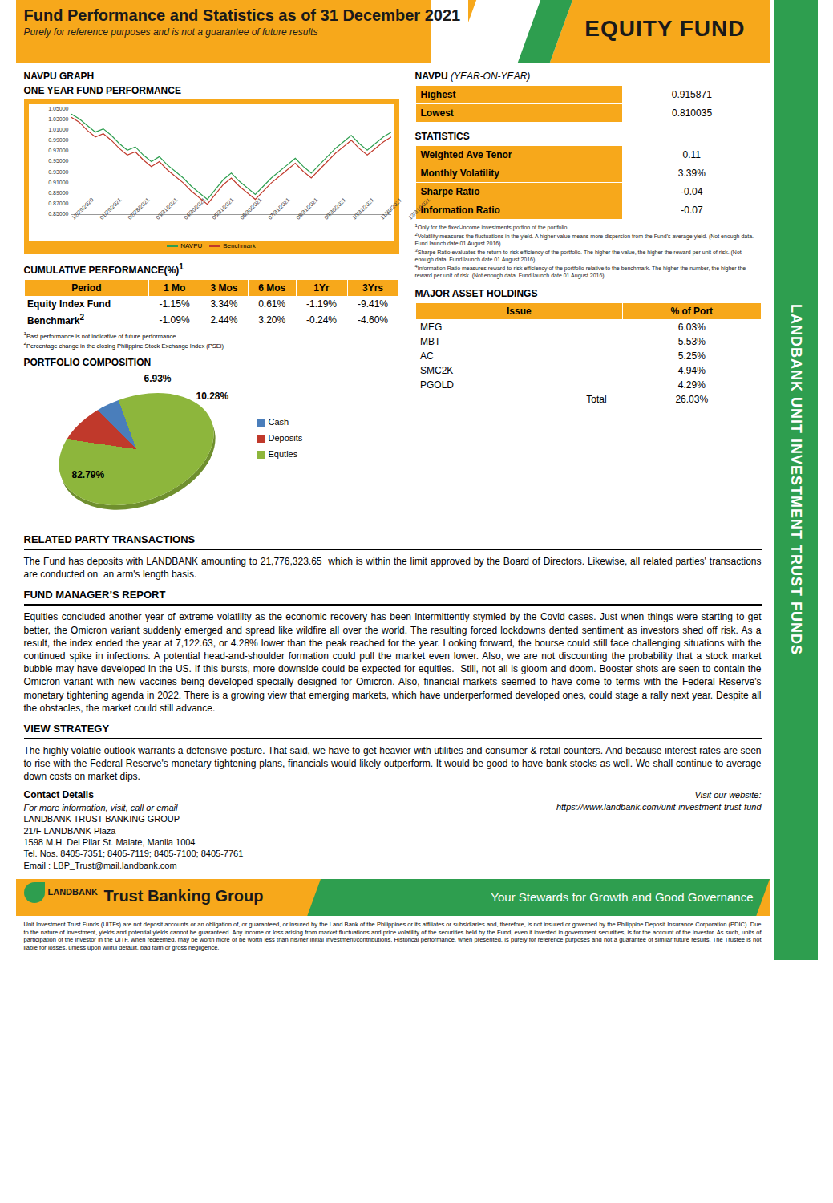LANDBANK UNIT INVESTMENT TRUST FUNDS
Fund Performance and Statistics as of 31 December 2021
Purely for reference purposes and is not a guarantee of future results
EQUITY FUND
NAVPU GRAPH
ONE YEAR FUND PERFORMANCE
1.05000 1.03000 1.01000 0.99000 0.97000 0.95000 0.93000 0.91000 0.89000 0.87000 0.85000
12/29/2020 01/29/2021 02/28/2021 03/31/2021 04/30/2021 05/31/2021 06/30/2021 07/31/2021 08/31/2021 09/30/2021 10/31/2021 11/30/2021 12/31/2021
NAVPU Benchmark
CUMULATIVE PERFORMANCE(%)1
| Period | 1 Mo | 3 Mos | 6 Mos | 1Yr | 3Yrs |
| --- | --- | --- | --- | --- | --- |
| Equity Index Fund | -1.15% | 3.34% | 0.61% | -1.19% | -9.41% |
| Benchmark 2 | -1.09% | 2.44% | 3.20% | -0.24% | -4.60% |
1Past performance is not indicative of future performance
2Percentage change in the closing Philippine Stock Exchange Index (PSEi)
PORTFOLIO COMPOSITION
6.93%
10.28%
82.79%
Cash
Deposits
Equties
NAVPU (Year-On-Year)
| Highest | 0.915871 |
| Lowest | 0.810035 |
STATISTICS
| Weighted Ave Tenor | 0.11 |
| Monthly Volatility | 3.39% |
| Sharpe Ratio | -0.04 |
| Information Ratio | -0.07 |
1Only for the fixed-income investments portion of the portfolio.
2Volatility measures the fluctuations in the yield. A higher value means more dispersion from the Fund's average yield. (Not enough data. Fund launch date 01 August 2016)
3Sharpe Ratio evaluates the return-to-risk efficiency of the portfolio. The higher the value, the higher the reward per unit of risk. (Not enough data. Fund launch date 01 August 2016)
4Information Ratio measures reward-to-risk efficiency of the portfolio relative to the benchmark. The higher the number, the higher the reward per unit of risk. (Not enough data. Fund launch date 01 August 2016)
MAJOR ASSET HOLDINGS
| Issue | % of Port |
| --- | --- |
| MEG | 6.03% |
| MBT | 5.53% |
| AC | 5.25% |
| SMC2K | 4.94% |
| PGOLD | 4.29% |
| Total | 26.03% |
RELATED PARTY TRANSACTIONS
The Fund has deposits with LANDBANK amounting to 21,776,323.65 which is within the limit approved by the Board of Directors. Likewise, all related parties' transactions are conducted on an arm's length basis.
FUND MANAGER’S REPORT
Equities concluded another year of extreme volatility as the economic recovery has been intermittently stymied by the Covid cases. Just when things were starting to get better, the Omicron variant suddenly emerged and spread like wildfire all over the world. The resulting forced lockdowns dented sentiment as investors shed off risk. As a result, the index ended the year at 7,122.63, or 4.28% lower than the peak reached for the year. Looking forward, the bourse could still face challenging situations with the continued spike in infections. A potential head-and-shoulder formation could pull the market even lower. Also, we are not discounting the probability that a stock market bubble may have developed in the US. If this bursts, more downside could be expected for equities. Still, not all is gloom and doom. Booster shots are seen to contain the Omicron variant with new vaccines being developed specially designed for Omicron. Also, financial markets seemed to have come to terms with the Federal Reserve's monetary tightening agenda in 2022. There is a growing view that emerging markets, which have underperformed developed ones, could stage a rally next year. Despite all the obstacles, the market could still advance.
VIEW STRATEGY
The highly volatile outlook warrants a defensive posture. That said, we have to get heavier with utilities and consumer & retail counters. And because interest rates are seen to rise with the Federal Reserve's monetary tightening plans, financials would likely outperform. It would be good to have bank stocks as well. We shall continue to average down costs on market dips.
Visit our website:
https://www.landbank.com/unit-investment-trust-fund
Contact Details
For more information, visit, call or email
LANDBANK TRUST BANKING GROUP
21/F LANDBANK Plaza
1598 M.H. Del Pilar St. Malate, Manila 1004
Tel. Nos. 8405-7351; 8405-7119; 8405-7100; 8405-7761
Email : LBP_Trust@mail.landbank.com
LANDBANK
Trust Banking Group
Your Stewards for Growth and Good Governance
Unit Investment Trust Funds (UITFs) are not deposit accounts or an obligation of, or guaranteed, or insured by the Land Bank of the Philippines or its affiliates or subsidiaries and, therefore, is not insured or governed by the Philippine Deposit Insurance Corporation (PDIC). Due to the nature of investment, yields and potential yields cannot be guaranteed. Any income or loss arising from market fluctuations and price volatility of the securities held by the Fund, even if invested in government securities, is for the account of the investor. As such, units of participation of the investor in the UITF, when redeemed, may be worth more or be worth less than his/her initial investment/contributions. Historical performance, when presented, is purely for reference purposes and not a guarantee of similar future results. The Trustee is not liable for losses, unless upon willful default, bad faith or gross negligence.